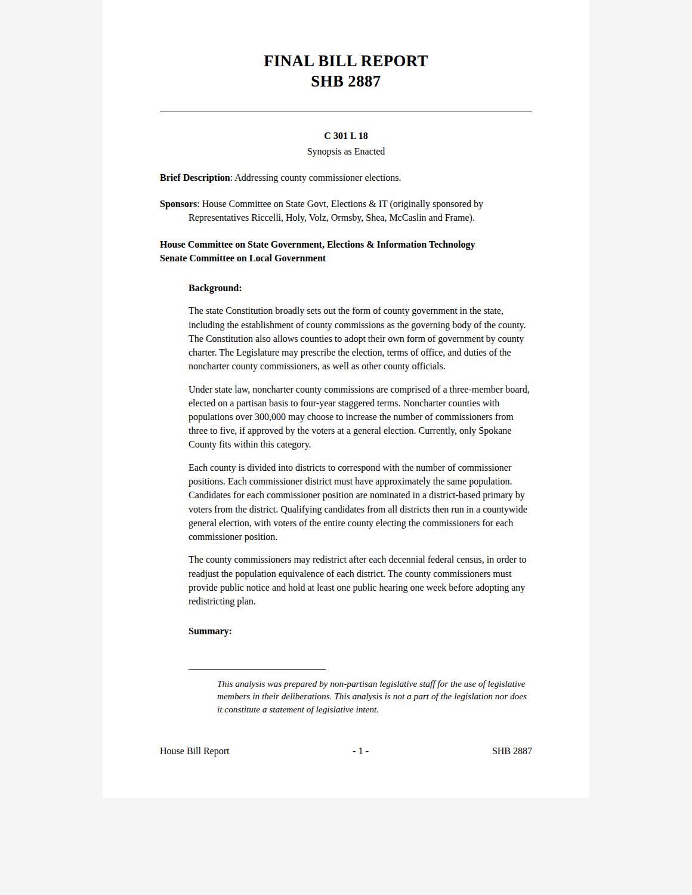FINAL BILL REPORT
SHB 2887
C 301 L 18
Synopsis as Enacted
Brief Description: Addressing county commissioner elections.
Sponsors: House Committee on State Govt, Elections & IT (originally sponsored by Representatives Riccelli, Holy, Volz, Ormsby, Shea, McCaslin and Frame).
House Committee on State Government, Elections & Information Technology
Senate Committee on Local Government
Background:
The state Constitution broadly sets out the form of county government in the state, including the establishment of county commissions as the governing body of the county. The Constitution also allows counties to adopt their own form of government by county charter. The Legislature may prescribe the election, terms of office, and duties of the noncharter county commissioners, as well as other county officials.
Under state law, noncharter county commissions are comprised of a three-member board, elected on a partisan basis to four-year staggered terms. Noncharter counties with populations over 300,000 may choose to increase the number of commissioners from three to five, if approved by the voters at a general election. Currently, only Spokane County fits within this category.
Each county is divided into districts to correspond with the number of commissioner positions. Each commissioner district must have approximately the same population. Candidates for each commissioner position are nominated in a district-based primary by voters from the district. Qualifying candidates from all districts then run in a countywide general election, with voters of the entire county electing the commissioners for each commissioner position.
The county commissioners may redistrict after each decennial federal census, in order to readjust the population equivalence of each district. The county commissioners must provide public notice and hold at least one public hearing one week before adopting any redistricting plan.
Summary:
This analysis was prepared by non-partisan legislative staff for the use of legislative members in their deliberations. This analysis is not a part of the legislation nor does it constitute a statement of legislative intent.
House Bill Report
- 1 -
SHB 2887